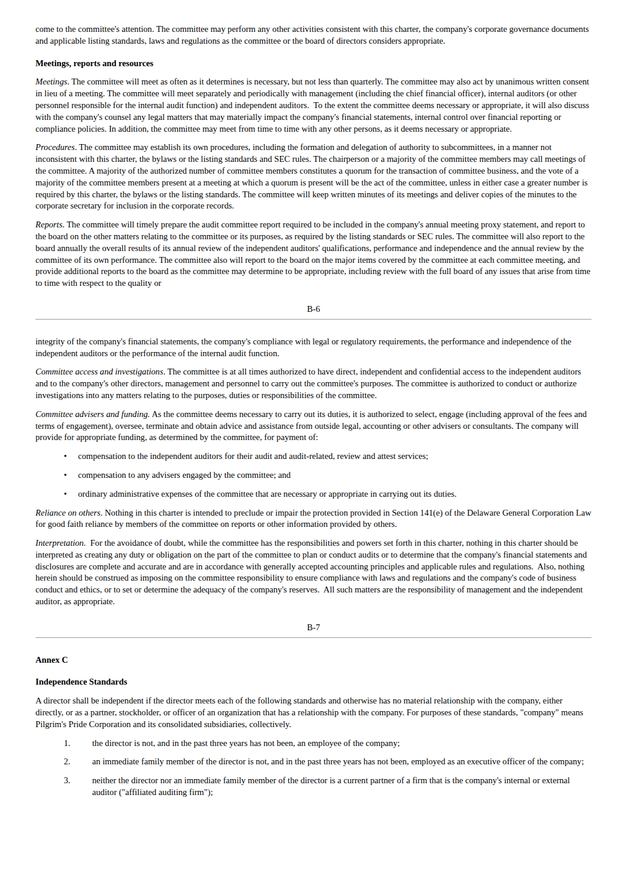come to the committee's attention. The committee may perform any other activities consistent with this charter, the company's corporate governance documents and applicable listing standards, laws and regulations as the committee or the board of directors considers appropriate.
Meetings, reports and resources
Meetings. The committee will meet as often as it determines is necessary, but not less than quarterly. The committee may also act by unanimous written consent in lieu of a meeting. The committee will meet separately and periodically with management (including the chief financial officer), internal auditors (or other personnel responsible for the internal audit function) and independent auditors. To the extent the committee deems necessary or appropriate, it will also discuss with the company's counsel any legal matters that may materially impact the company's financial statements, internal control over financial reporting or compliance policies. In addition, the committee may meet from time to time with any other persons, as it deems necessary or appropriate.
Procedures. The committee may establish its own procedures, including the formation and delegation of authority to subcommittees, in a manner not inconsistent with this charter, the bylaws or the listing standards and SEC rules. The chairperson or a majority of the committee members may call meetings of the committee. A majority of the authorized number of committee members constitutes a quorum for the transaction of committee business, and the vote of a majority of the committee members present at a meeting at which a quorum is present will be the act of the committee, unless in either case a greater number is required by this charter, the bylaws or the listing standards. The committee will keep written minutes of its meetings and deliver copies of the minutes to the corporate secretary for inclusion in the corporate records.
Reports. The committee will timely prepare the audit committee report required to be included in the company's annual meeting proxy statement, and report to the board on the other matters relating to the committee or its purposes, as required by the listing standards or SEC rules. The committee will also report to the board annually the overall results of its annual review of the independent auditors' qualifications, performance and independence and the annual review by the committee of its own performance. The committee also will report to the board on the major items covered by the committee at each committee meeting, and provide additional reports to the board as the committee may determine to be appropriate, including review with the full board of any issues that arise from time to time with respect to the quality or
B-6
integrity of the company's financial statements, the company's compliance with legal or regulatory requirements, the performance and independence of the independent auditors or the performance of the internal audit function.
Committee access and investigations. The committee is at all times authorized to have direct, independent and confidential access to the independent auditors and to the company's other directors, management and personnel to carry out the committee's purposes. The committee is authorized to conduct or authorize investigations into any matters relating to the purposes, duties or responsibilities of the committee.
Committee advisers and funding. As the committee deems necessary to carry out its duties, it is authorized to select, engage (including approval of the fees and terms of engagement), oversee, terminate and obtain advice and assistance from outside legal, accounting or other advisers or consultants. The company will provide for appropriate funding, as determined by the committee, for payment of:
compensation to the independent auditors for their audit and audit-related, review and attest services;
compensation to any advisers engaged by the committee; and
ordinary administrative expenses of the committee that are necessary or appropriate in carrying out its duties.
Reliance on others. Nothing in this charter is intended to preclude or impair the protection provided in Section 141(e) of the Delaware General Corporation Law for good faith reliance by members of the committee on reports or other information provided by others.
Interpretation. For the avoidance of doubt, while the committee has the responsibilities and powers set forth in this charter, nothing in this charter should be interpreted as creating any duty or obligation on the part of the committee to plan or conduct audits or to determine that the company's financial statements and disclosures are complete and accurate and are in accordance with generally accepted accounting principles and applicable rules and regulations. Also, nothing herein should be construed as imposing on the committee responsibility to ensure compliance with laws and regulations and the company's code of business conduct and ethics, or to set or determine the adequacy of the company's reserves. All such matters are the responsibility of management and the independent auditor, as appropriate.
B-7
Annex C
Independence Standards
A director shall be independent if the director meets each of the following standards and otherwise has no material relationship with the company, either directly, or as a partner, stockholder, or officer of an organization that has a relationship with the company. For purposes of these standards, "company" means Pilgrim's Pride Corporation and its consolidated subsidiaries, collectively.
the director is not, and in the past three years has not been, an employee of the company;
an immediate family member of the director is not, and in the past three years has not been, employed as an executive officer of the company;
neither the director nor an immediate family member of the director is a current partner of a firm that is the company's internal or external auditor ("affiliated auditing firm");